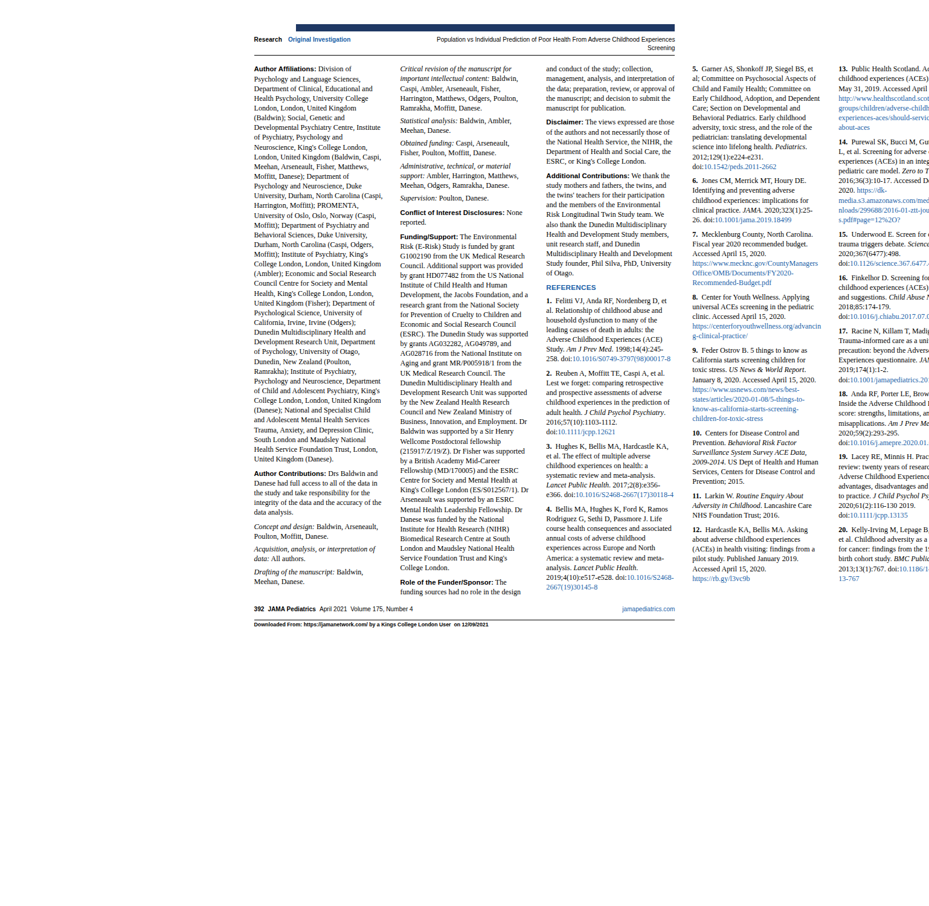Research Original Investigation Population vs Individual Prediction of Poor Health From Adverse Childhood Experiences Screening
Author Affiliations: Division of Psychology and Language Sciences, Department of Clinical, Educational and Health Psychology, University College London, London, United Kingdom (Baldwin); Social, Genetic and Developmental Psychiatry Centre, Institute of Psychiatry, Psychology and Neuroscience, King's College London, London, United Kingdom (Baldwin, Caspi, Meehan, Arseneault, Fisher, Matthews, Moffitt, Danese); Department of Psychology and Neuroscience, Duke University, Durham, North Carolina (Caspi, Harrington, Moffitt); PROMENTA, University of Oslo, Oslo, Norway (Caspi, Moffitt); Department of Psychiatry and Behavioral Sciences, Duke University, Durham, North Carolina (Caspi, Odgers, Moffitt); Institute of Psychiatry, King's College London, London, United Kingdom (Ambler); Economic and Social Research Council Centre for Society and Mental Health, King's College London, London, United Kingdom (Fisher); Department of Psychological Science, University of California, Irvine, Irvine (Odgers); Dunedin Multidisciplinary Health and Development Research Unit, Department of Psychology, University of Otago, Dunedin, New Zealand (Poulton, Ramrakha); Institute of Psychiatry, Psychology and Neuroscience, Department of Child and Adolescent Psychiatry, King's College London, London, United Kingdom (Danese); National and Specialist Child and Adolescent Mental Health Services Trauma, Anxiety, and Depression Clinic, South London and Maudsley National Health Service Foundation Trust, London, United Kingdom (Danese).
Author Contributions: Drs Baldwin and Danese had full access to all of the data in the study and take responsibility for the integrity of the data and the accuracy of the data analysis.
Concept and design: Baldwin, Arseneault, Poulton, Moffitt, Danese.
Acquisition, analysis, or interpretation of data: All authors.
Drafting of the manuscript: Baldwin, Meehan, Danese.
Critical revision of the manuscript for important intellectual content: Baldwin, Caspi, Ambler, Arseneault, Fisher, Harrington, Matthews, Odgers, Poulton, Ramrakha, Moffitt, Danese.
Statistical analysis: Baldwin, Ambler, Meehan, Danese.
Obtained funding: Caspi, Arseneault, Fisher, Poulton, Moffitt, Danese.
Administrative, technical, or material support: Ambler, Harrington, Matthews, Meehan, Odgers, Ramrakha, Danese.
Supervision: Poulton, Danese.
Conflict of Interest Disclosures: None reported.
Funding/Support: The Environmental Risk (E-Risk) Study is funded by grant G1002190 from the UK Medical Research Council. Additional support was provided by grant HD077482 from the US National Institute of Child Health and Human Development, the Jacobs Foundation, and a research grant from the National Society for Prevention of Cruelty to Children and Economic and Social Research Council (ESRC). The Dunedin Study was supported by grants AG032282, AG049789, and AG028716 from the National Institute on Aging and grant MR/P005918/1 from the UK Medical Research Council. The Dunedin Multidisciplinary Health and Development Research Unit was supported by the New Zealand Health Research Council and New Zealand Ministry of Business, Innovation, and Employment. Dr Baldwin was supported by a Sir Henry Wellcome Postdoctoral fellowship (215917/Z/19/Z). Dr Fisher was supported by a British Academy Mid-Career Fellowship (MD/170005) and the ESRC Centre for Society and Mental Health at King's College London (ES/S012567/1). Dr Arseneault was supported by an ESRC Mental Health Leadership Fellowship. Dr Danese was funded by the National Institute for Health Research (NIHR) Biomedical Research Centre at South London and Maudsley National Health Service Foundation Trust and King's College London.
Role of the Funder/Sponsor: The funding sources had no role in the design and conduct of the study; collection, management, analysis, and interpretation of the data; preparation, review, or approval of the manuscript; and decision to submit the manuscript for publication.
Disclaimer: The views expressed are those of the authors and not necessarily those of the National Health Service, the NIHR, the Department of Health and Social Care, the ESRC, or King's College London.
Additional Contributions: We thank the study mothers and fathers, the twins, and the twins' teachers for their participation and the members of the Environmental Risk Longitudinal Twin Study team. We also thank the Dunedin Multidisciplinary Health and Development Study members, unit research staff, and Dunedin Multidisciplinary Health and Development Study founder, Phil Silva, PhD, University of Otago.
REFERENCES
1. Felitti VJ, Anda RF, Nordenberg D, et al. Relationship of childhood abuse and household dysfunction to many of the leading causes of death in adults: the Adverse Childhood Experiences (ACE) Study. Am J Prev Med. 1998;14(4):245-258. doi:10.1016/S0749-3797(98)00017-8
2. Reuben A, Moffitt TE, Caspi A, et al. Lest we forget: comparing retrospective and prospective assessments of adverse childhood experiences in the prediction of adult health. J Child Psychol Psychiatry. 2016;57(10):1103-1112. doi:10.1111/jcpp.12621
3. Hughes K, Bellis MA, Hardcastle KA, et al. The effect of multiple adverse childhood experiences on health: a systematic review and meta-analysis. Lancet Public Health. 2017;2(8):e356-e366. doi:10.1016/S2468-2667(17)30118-4
4. Bellis MA, Hughes K, Ford K, Ramos Rodriguez G, Sethi D, Passmore J. Life course health consequences and associated annual costs of adverse childhood experiences across Europe and North America: a systematic review and meta-analysis. Lancet Public Health. 2019;4(10):e517-e528. doi:10.1016/S2468-2667(19)30145-8
5. Garner AS, Shonkoff JP, Siegel BS, et al; Committee on Psychosocial Aspects of Child and Family Health; Committee on Early Childhood, Adoption, and Dependent Care; Section on Developmental and Behavioral Pediatrics. Early childhood adversity, toxic stress, and the role of the pediatrician: translating developmental science into lifelong health. Pediatrics. 2012;129(1):e224-e231. doi:10.1542/peds.2011-2662
6. Jones CM, Merrick MT, Houry DE. Identifying and preventing adverse childhood experiences: implications for clinical practice. JAMA. 2020;323(1):25-26. doi:10.1001/jama.2019.18499
7. Mecklenburg County, North Carolina. Fiscal year 2020 recommended budget. Accessed April 15, 2020. https://www.mecknc.gov/CountyManagersOffice/OMB/Documents/FY2020-Recommended-Budget.pdf
8. Center for Youth Wellness. Applying universal ACEs screening in the pediatric clinic. Accessed April 15, 2020. https://centerforyouthwellness.org/advancing-clinical-practice/
9. Feder Ostrov B. 5 things to know as California starts screening children for toxic stress. US News & World Report. January 8, 2020. Accessed April 15, 2020. https://www.usnews.com/news/best-states/articles/2020-01-08/5-things-to-know-as-california-starts-screening-children-for-toxic-stress
10. Centers for Disease Control and Prevention. Behavioral Risk Factor Surveillance System Survey ACE Data, 2009-2014. US Dept of Health and Human Services, Centers for Disease Control and Prevention; 2015.
11. Larkin W. Routine Enquiry About Adversity in Childhood. Lancashire Care NHS Foundation Trust; 2016.
12. Hardcastle KA, Bellis MA. Asking about adverse childhood experiences (ACEs) in health visiting: findings from a pilot study. Published January 2019. Accessed April 15, 2020. https://rb.gy/l3vc9b
13. Public Health Scotland. Adverse childhood experiences (ACEs). Updated May 31, 2019. Accessed April 15, 2020. http://www.healthscotland.scot/population-groups/children/adverse-childhood-experiences-aces/should-services-ask-about-aces
14. Purewal SK, Bucci M, Gutiérrez Wang L, et al. Screening for adverse childhood experiences (ACEs) in an integrated pediatric care model. Zero to Three. 2016;36(3):10-17. Accessed December 17, 2020. https://dk-media.s3.amazonaws.com/media/llq96/downloads/299688/2016-01-ztt-journal-s.pdf#page=12%2O?
15. Underwood E. Screen for childhood trauma triggers debate. Science. 2020;367(6477):498. doi:10.1126/science.367.6477.498
16. Finkelhor D. Screening for adverse childhood experiences (ACEs): cautions and suggestions. Child Abuse Negl. 2018;85:174-179. doi:10.1016/j.chiabu.2017.07.016
17. Racine N, Killam T, Madigan S. Trauma-informed care as a universal precaution: beyond the Adverse Childhood Experiences questionnaire. JAMA Pediatr. 2019;174(1):1-2. doi:10.1001/jamapediatrics.2019.3866
18. Anda RF, Porter LE, Brown DW. Inside the Adverse Childhood Experience score: strengths, limitations, and misapplications. Am J Prev Med. 2020;59(2):293-295. doi:10.1016/j.amepre.2020.01.009
19. Lacey RE, Minnis H. Practitioner review: twenty years of research with Adverse Childhood Experience scores—advantages, disadvantages and applications to practice. J Child Psychol Psychiatry. 2020;61(2):116-130 2019. doi:10.1111/jcpp.13135
20. Kelly-Irving M, Lepage B, Dedieu D, et al. Childhood adversity as a risk factor for cancer: findings from the 1958 British birth cohort study. BMC Public Health. 2013;13(1):767. doi:10.1186/1471-2458-13-767
392 JAMA Pediatrics April 2021 Volume 175, Number 4 jamapediatrics.com
Downloaded From: https://jamanetwork.com/ by a Kings College London User on 12/09/2021